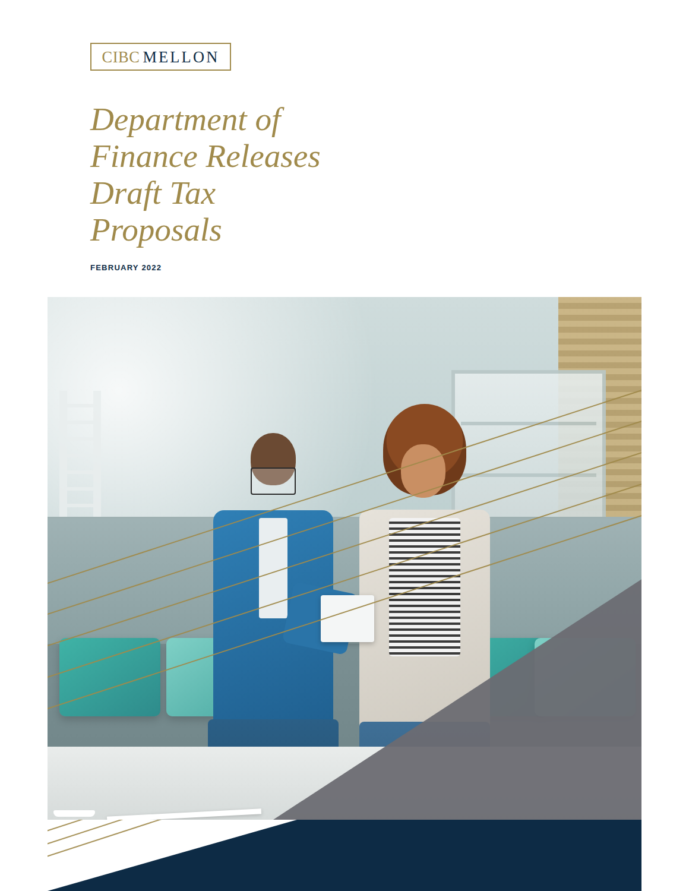CIBC MELLON
Department of Finance Releases Draft Tax Proposals
FEBRUARY 2022